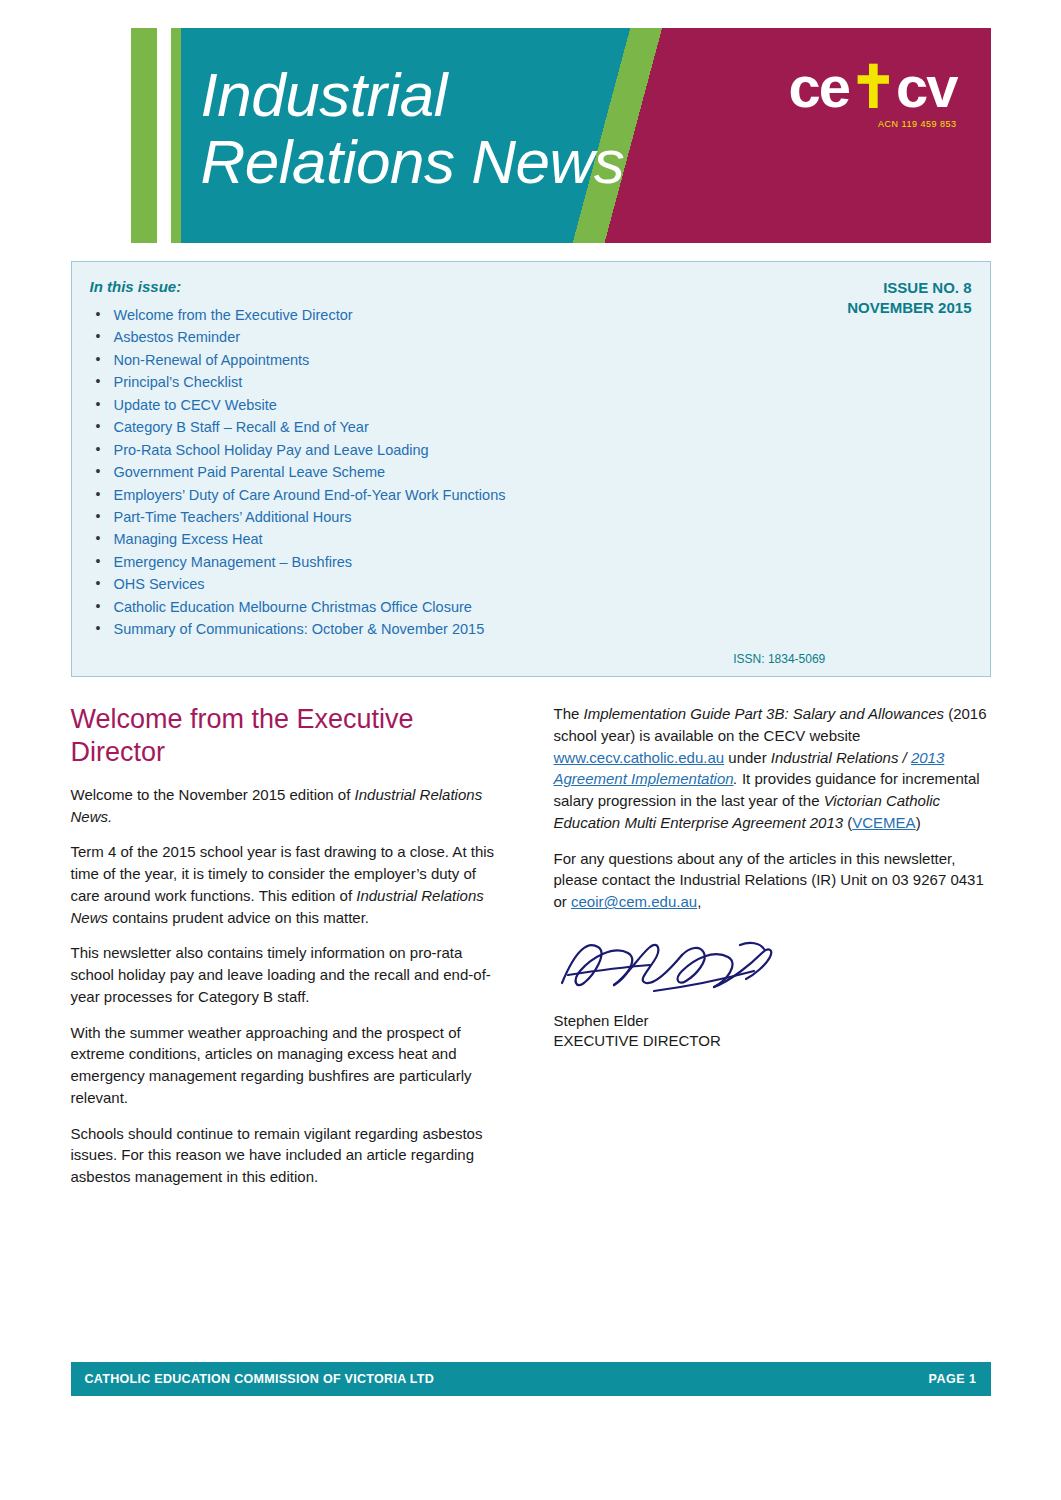Industrial Relations News
ce✝cv
ACN 119 459 853
In this issue:
Welcome from the Executive Director
Asbestos Reminder
Non-Renewal of Appointments
Principal’s Checklist
Update to CECV Website
Category B Staff – Recall & End of Year
Pro-Rata School Holiday Pay and Leave Loading
Government Paid Parental Leave Scheme
Employers’ Duty of Care Around End-of-Year Work Functions
Part-Time Teachers’ Additional Hours
Managing Excess Heat
Emergency Management – Bushfires
OHS Services
Catholic Education Melbourne Christmas Office Closure
Summary of Communications: October & November 2015
ISSN: 1834-5069
ISSUE NO. 8
NOVEMBER 2015
Welcome from the Executive Director
Welcome to the November 2015 edition of Industrial Relations News.
Term 4 of the 2015 school year is fast drawing to a close. At this time of the year, it is timely to consider the employer’s duty of care around work functions. This edition of Industrial Relations News contains prudent advice on this matter.
This newsletter also contains timely information on pro-rata school holiday pay and leave loading and the recall and end-of-year processes for Category B staff.
With the summer weather approaching and the prospect of extreme conditions, articles on managing excess heat and emergency management regarding bushfires are particularly relevant.
Schools should continue to remain vigilant regarding asbestos issues. For this reason we have included an article regarding asbestos management in this edition.
The Implementation Guide Part 3B: Salary and Allowances (2016 school year) is available on the CECV website www.cecv.catholic.edu.au under Industrial Relations / 2013 Agreement Implementation. It provides guidance for incremental salary progression in the last year of the Victorian Catholic Education Multi Enterprise Agreement 2013 (VCEMEA)
For any questions about any of the articles in this newsletter, please contact the Industrial Relations (IR) Unit on 03 9267 0431 or ceoir@cem.edu.au,
Stephen ElderEXECUTIVE DIRECTOR
CATHOLIC EDUCATION COMMISSION OF VICTORIA LTD
PAGE 1